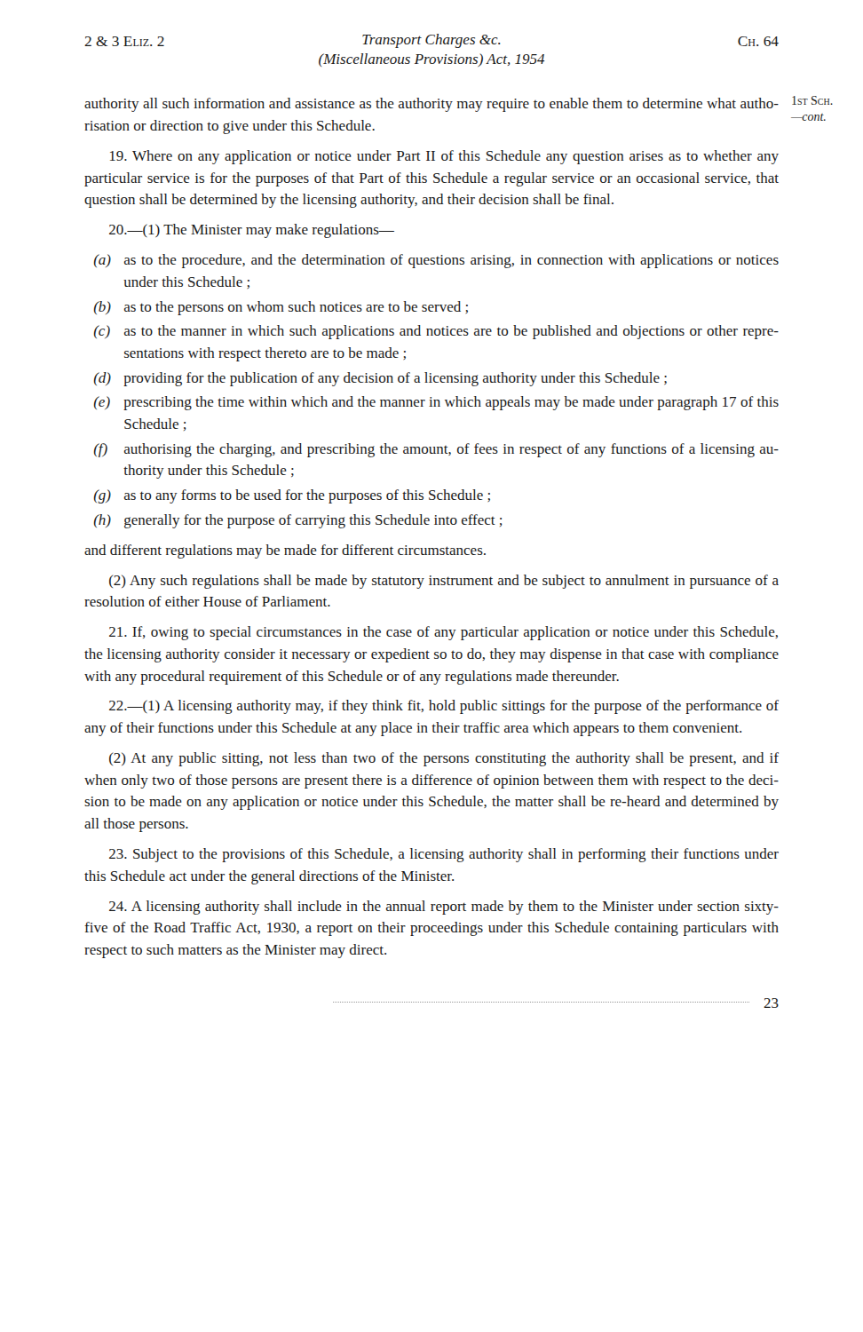2 & 3 Eliz. 2
Transport Charges &c. (Miscellaneous Provisions) Act, 1954
Ch. 64
1st Sch. —cont.
authority all such information and assistance as the authority may require to enable them to determine what authorisation or direction to give under this Schedule.
19. Where on any application or notice under Part II of this Schedule any question arises as to whether any particular service is for the purposes of that Part of this Schedule a regular service or an occasional service, that question shall be determined by the licensing authority, and their decision shall be final.
20.—(1) The Minister may make regulations—
(a) as to the procedure, and the determination of questions arising, in connection with applications or notices under this Schedule ;
(b) as to the persons on whom such notices are to be served ;
(c) as to the manner in which such applications and notices are to be published and objections or other representations with respect thereto are to be made ;
(d) providing for the publication of any decision of a licensing authority under this Schedule ;
(e) prescribing the time within which and the manner in which appeals may be made under paragraph 17 of this Schedule ;
(f) authorising the charging, and prescribing the amount, of fees in respect of any functions of a licensing authority under this Schedule ;
(g) as to any forms to be used for the purposes of this Schedule ;
(h) generally for the purpose of carrying this Schedule into effect ;
and different regulations may be made for different circumstances.
(2) Any such regulations shall be made by statutory instrument and be subject to annulment in pursuance of a resolution of either House of Parliament.
21. If, owing to special circumstances in the case of any particular application or notice under this Schedule, the licensing authority consider it necessary or expedient so to do, they may dispense in that case with compliance with any procedural requirement of this Schedule or of any regulations made thereunder.
22.—(1) A licensing authority may, if they think fit, hold public sittings for the purpose of the performance of any of their functions under this Schedule at any place in their traffic area which appears to them convenient.
(2) At any public sitting, not less than two of the persons constituting the authority shall be present, and if when only two of those persons are present there is a difference of opinion between them with respect to the decision to be made on any application or notice under this Schedule, the matter shall be re-heard and determined by all those persons.
23. Subject to the provisions of this Schedule, a licensing authority shall in performing their functions under this Schedule act under the general directions of the Minister.
24. A licensing authority shall include in the annual report made by them to the Minister under section sixty-five of the Road Traffic Act, 1930, a report on their proceedings under this Schedule containing particulars with respect to such matters as the Minister may direct.
23